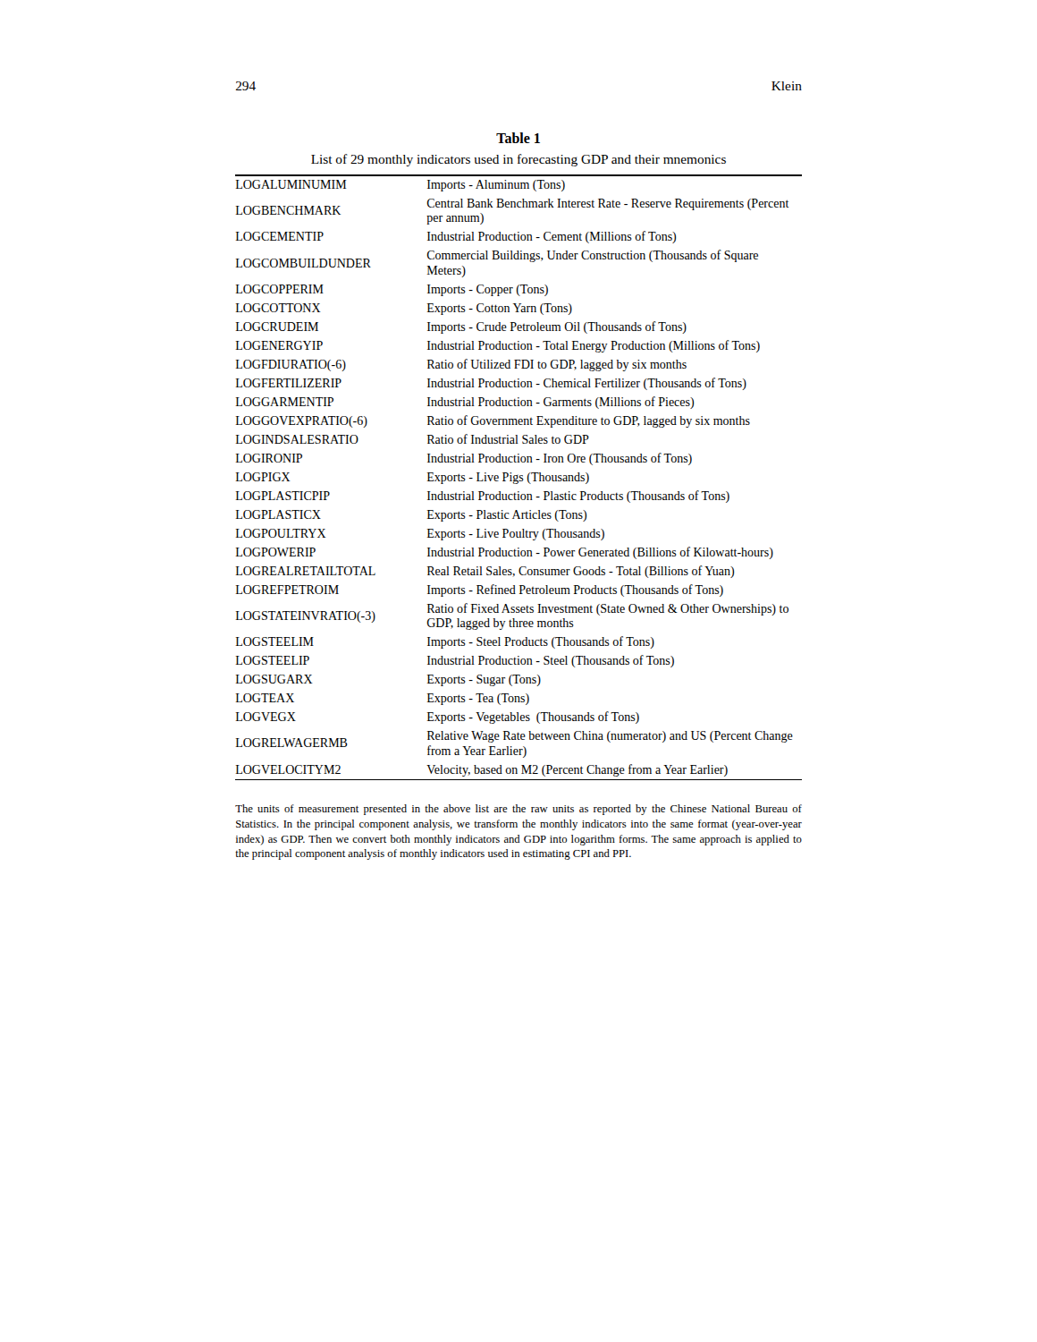294 Klein
Table 1 List of 29 monthly indicators used in forecasting GDP and their mnemonics
| LOGALUMINUMIM | Imports - Aluminum (Tons) |
| LOGBENCHMARK | Central Bank Benchmark Interest Rate - Reserve Requirements (Percent per annum) |
| LOGCEMENTIP | Industrial Production - Cement (Millions of Tons) |
| LOGCOMBUILDUNDER | Commercial Buildings, Under Construction (Thousands of Square Meters) |
| LOGCOPPERIM | Imports - Copper (Tons) |
| LOGCOTTONX | Exports - Cotton Yarn (Tons) |
| LOGCRUDEIM | Imports - Crude Petroleum Oil (Thousands of Tons) |
| LOGENERGYIP | Industrial Production - Total Energy Production (Millions of Tons) |
| LOGFDIURATIO(-6) | Ratio of Utilized FDI to GDP, lagged by six months |
| LOGFERTILIZERIP | Industrial Production - Chemical Fertilizer (Thousands of Tons) |
| LOGGARMENTIP | Industrial Production - Garments (Millions of Pieces) |
| LOGGOVEXPRATIO(-6) | Ratio of Government Expenditure to GDP, lagged by six months |
| LOGINDSALESRATIO | Ratio of Industrial Sales to GDP |
| LOGIRONIP | Industrial Production - Iron Ore (Thousands of Tons) |
| LOGPIGX | Exports - Live Pigs (Thousands) |
| LOGPLASTICPIP | Industrial Production - Plastic Products (Thousands of Tons) |
| LOGPLASTICX | Exports - Plastic Articles (Tons) |
| LOGPOULTRYX | Exports - Live Poultry (Thousands) |
| LOGPOWERIP | Industrial Production - Power Generated (Billions of Kilowatt-hours) |
| LOGREALRETAILTOTAL | Real Retail Sales, Consumer Goods - Total (Billions of Yuan) |
| LOGREFPETROIM | Imports - Refined Petroleum Products (Thousands of Tons) |
| LOGSTATEINVRATIO(-3) | Ratio of Fixed Assets Investment (State Owned & Other Ownerships) to GDP, lagged by three months |
| LOGSTEELIM | Imports - Steel Products (Thousands of Tons) |
| LOGSTEELIP | Industrial Production - Steel (Thousands of Tons) |
| LOGSUGARX | Exports - Sugar (Tons) |
| LOGTEAX | Exports - Tea (Tons) |
| LOGVEGX | Exports - Vegetables (Thousands of Tons) |
| LOGRELWAGERMB | Relative Wage Rate between China (numerator) and US (Percent Change from a Year Earlier) |
| LOGVELOCITYM2 | Velocity, based on M2 (Percent Change from a Year Earlier) |
The units of measurement presented in the above list are the raw units as reported by the Chinese National Bureau of Statistics. In the principal component analysis, we transform the monthly indicators into the same format (year-over-year index) as GDP. Then we convert both monthly indicators and GDP into logarithm forms. The same approach is applied to the principal component analysis of monthly indicators used in estimating CPI and PPI.